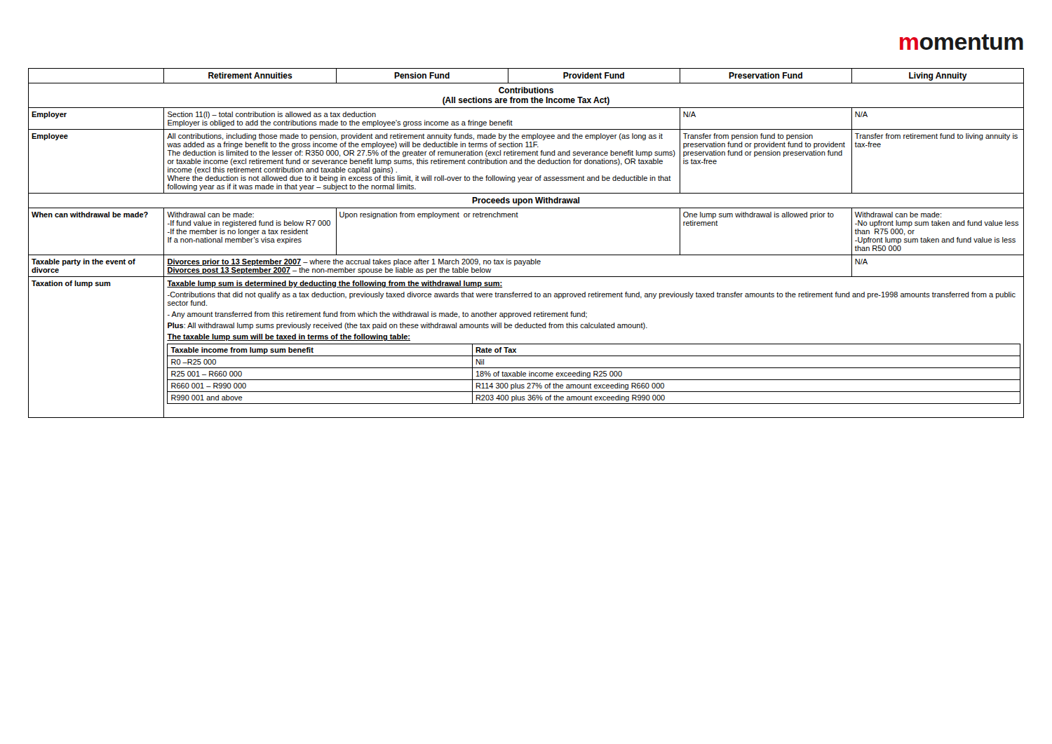momentum
| | Retirement Annuities | Pension Fund | Provident Fund | Preservation Fund | Living Annuity |
| --- | --- | --- | --- | --- | --- |
| Contributions (All sections are from the Income Tax Act) |
| Employer | Section 11(l) – total contribution is allowed as a tax deduction Employer is obliged to add the contributions made to the employee’s gross income as a fringe benefit | N/A | N/A |
| Employee | All contributions, including those made to pension, provident and retirement annuity funds, made by the employee and the employer (as long as it was added as a fringe benefit to the gross income of the employee) will be deductible in terms of section 11F. The deduction is limited to the lesser of: R350 000, OR 27.5% of the greater of remuneration (excl retirement fund and severance benefit lump sums) or taxable income (excl retirement fund or severance benefit lump sums, this retirement contribution and the deduction for donations), OR taxable income (excl this retirement contribution and taxable capital gains) . Where the deduction is not allowed due to it being in excess of this limit, it will roll-over to the following year of assessment and be deductible in that following year as if it was made in that year – subject to the normal limits. | Transfer from pension fund to pension preservation fund or provident fund to provident preservation fund or pension preservation fund is tax-free | Transfer from retirement fund to living annuity is tax-free |
| Proceeds upon Withdrawal |
| When can withdrawal be made? | Withdrawal can be made: -If fund value in registered fund is below R7 000 -If the member is no longer a tax resident If a non-national member’s visa expires | Upon resignation from employment or retrenchment | One lump sum withdrawal is allowed prior to retirement | Withdrawal can be made: -No upfront lump sum taken and fund value less than R75 000, or -Upfront lump sum taken and fund value is less than R50 000 |
| Taxable party in the event of divorce | Divorces prior to 13 September 2007 – where the accrual takes place after 1 March 2009, no tax is payable Divorces post 13 September 2007 – the non-member spouse be liable as per the table below | N/A |
| Taxation of lump sum | Taxable lump sum is determined by deducting the following from the withdrawal lump sum: -Contributions that did not qualify as a tax deduction, previously taxed divorce awards that were transferred to an approved retirement fund, any previously taxed transfer amounts to the retirement fund and pre-1998 amounts transferred from a public sector fund. - Any amount transferred from this retirement fund from which the withdrawal is made, to another approved retirement fund; Plus : All withdrawal lump sums previously received (the tax paid on these withdrawal amounts will be deducted from this calculated amount). The taxable lump sum will be taxed in terms of the following table: / Taxable income from lump sum benefit / Rate of Tax / / --- / --- / / R0 –R25 000 / Nil / / R25 001 – R660 000 / 18% of taxable income exceeding R25 000 / / R660 001 – R990 000 / R114 300 plus 27% of the amount exceeding R660 000 / / R990 001 and above / R203 400 plus 36% of the amount exceeding R990 000 / |